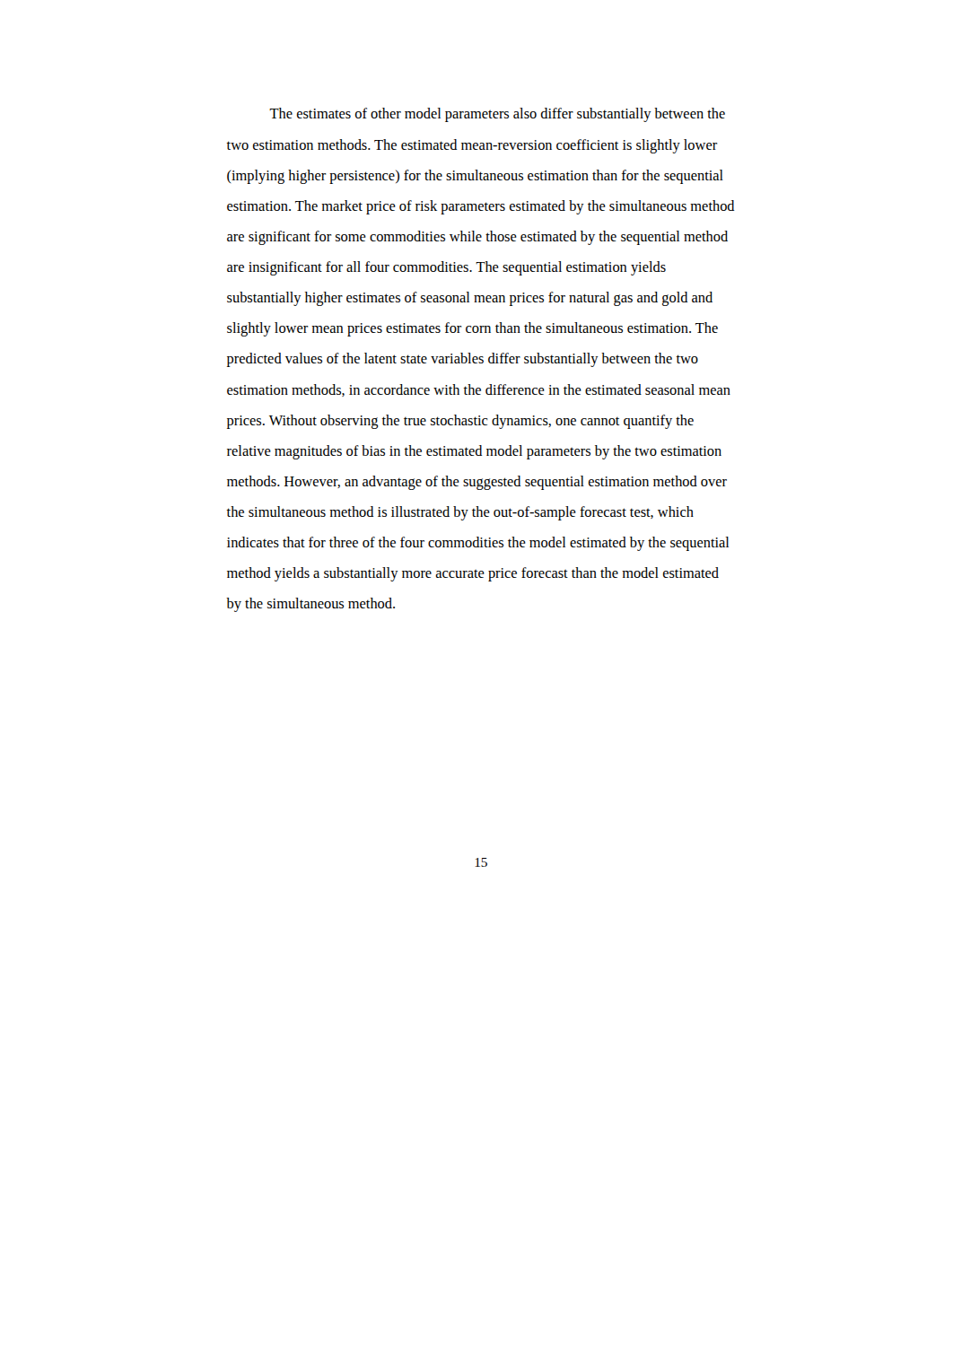The estimates of other model parameters also differ substantially between the two estimation methods. The estimated mean-reversion coefficient is slightly lower (implying higher persistence) for the simultaneous estimation than for the sequential estimation. The market price of risk parameters estimated by the simultaneous method are significant for some commodities while those estimated by the sequential method are insignificant for all four commodities. The sequential estimation yields substantially higher estimates of seasonal mean prices for natural gas and gold and slightly lower mean prices estimates for corn than the simultaneous estimation. The predicted values of the latent state variables differ substantially between the two estimation methods, in accordance with the difference in the estimated seasonal mean prices. Without observing the true stochastic dynamics, one cannot quantify the relative magnitudes of bias in the estimated model parameters by the two estimation methods. However, an advantage of the suggested sequential estimation method over the simultaneous method is illustrated by the out-of-sample forecast test, which indicates that for three of the four commodities the model estimated by the sequential method yields a substantially more accurate price forecast than the model estimated by the simultaneous method.
15